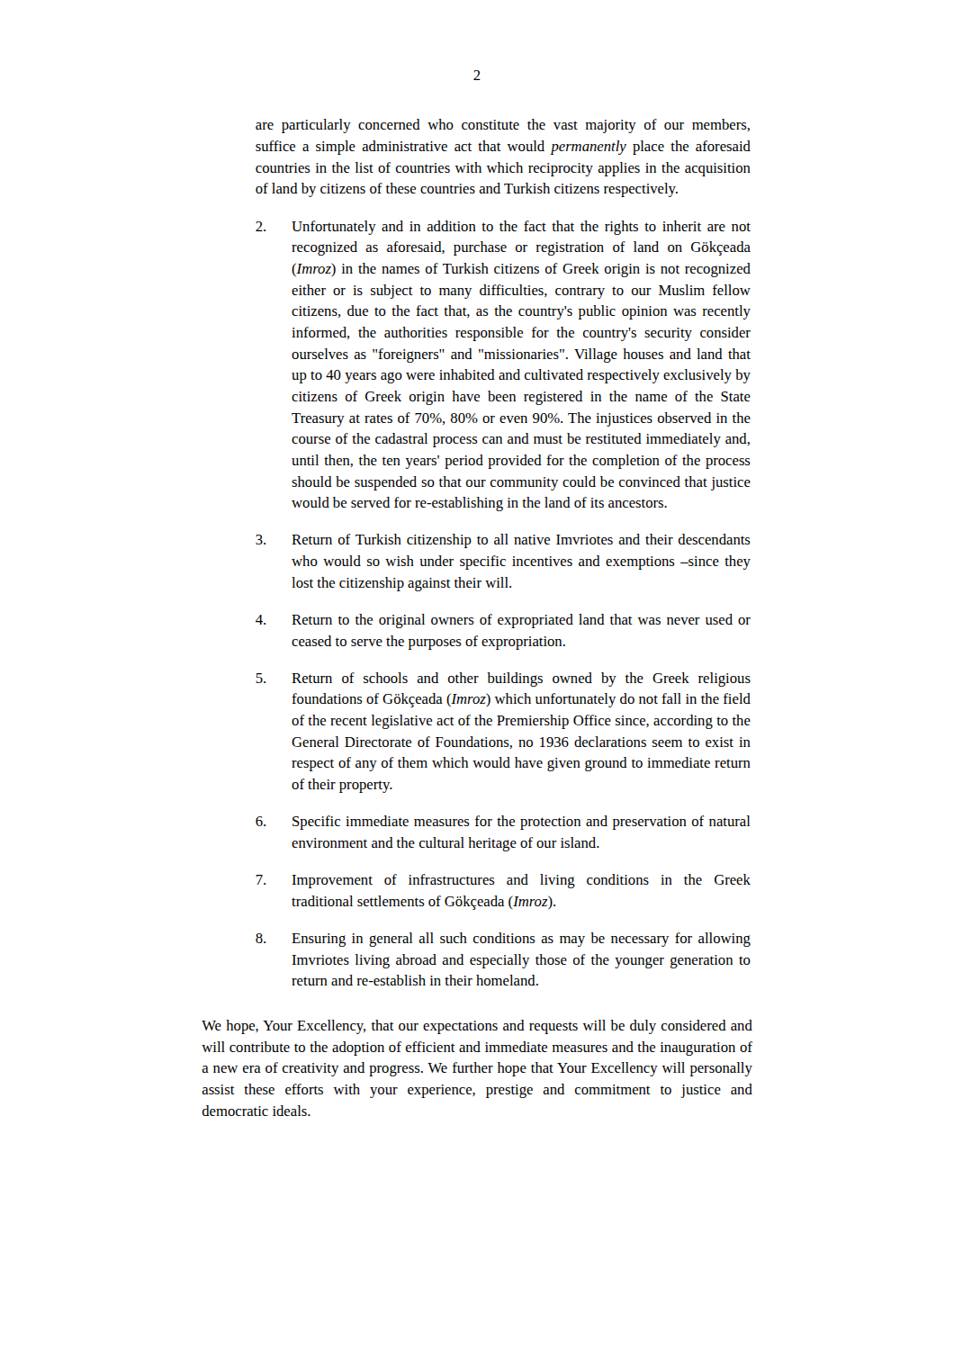2
are particularly concerned who constitute the vast majority of our members, suffice a simple administrative act that would permanently place the aforesaid countries in the list of countries with which reciprocity applies in the acquisition of land by citizens of these countries and Turkish citizens respectively.
2. Unfortunately and in addition to the fact that the rights to inherit are not recognized as aforesaid, purchase or registration of land on Gökçeada (Imroz) in the names of Turkish citizens of Greek origin is not recognized either or is subject to many difficulties, contrary to our Muslim fellow citizens, due to the fact that, as the country's public opinion was recently informed, the authorities responsible for the country's security consider ourselves as "foreigners" and "missionaries". Village houses and land that up to 40 years ago were inhabited and cultivated respectively exclusively by citizens of Greek origin have been registered in the name of the State Treasury at rates of 70%, 80% or even 90%. The injustices observed in the course of the cadastral process can and must be restituted immediately and, until then, the ten years' period provided for the completion of the process should be suspended so that our community could be convinced that justice would be served for re-establishing in the land of its ancestors.
3. Return of Turkish citizenship to all native Imvriotes and their descendants who would so wish under specific incentives and exemptions –since they lost the citizenship against their will.
4. Return to the original owners of expropriated land that was never used or ceased to serve the purposes of expropriation.
5. Return of schools and other buildings owned by the Greek religious foundations of Gökçeada (Imroz) which unfortunately do not fall in the field of the recent legislative act of the Premiership Office since, according to the General Directorate of Foundations, no 1936 declarations seem to exist in respect of any of them which would have given ground to immediate return of their property.
6. Specific immediate measures for the protection and preservation of natural environment and the cultural heritage of our island.
7. Improvement of infrastructures and living conditions in the Greek traditional settlements of Gökçeada (Imroz).
8. Ensuring in general all such conditions as may be necessary for allowing Imvriotes living abroad and especially those of the younger generation to return and re-establish in their homeland.
We hope, Your Excellency, that our expectations and requests will be duly considered and will contribute to the adoption of efficient and immediate measures and the inauguration of a new era of creativity and progress. We further hope that Your Excellency will personally assist these efforts with your experience, prestige and commitment to justice and democratic ideals.